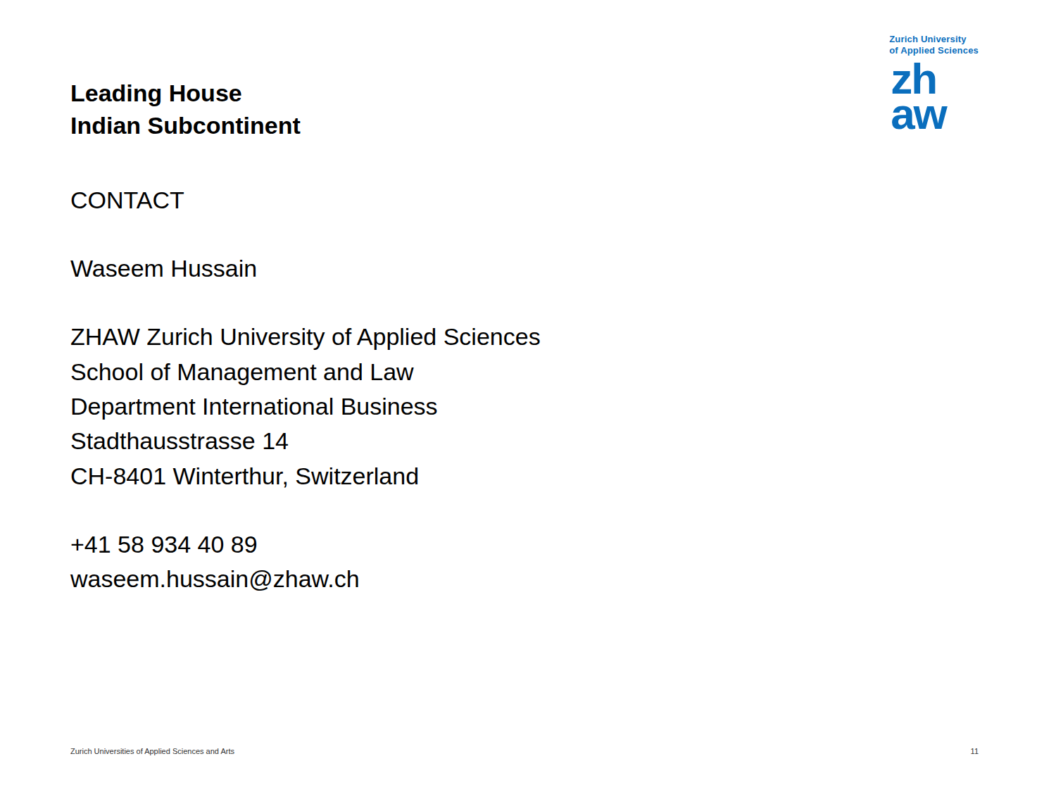Zurich University
of Applied Sciences
zh aw
Leading House
Indian Subcontinent
CONTACT
Waseem Hussain
ZHAW Zurich University of Applied Sciences
School of Management and Law
Department International Business
Stadthausstrasse 14
CH-8401 Winterthur, Switzerland
+41 58 934 40 89
waseem.hussain@zhaw.ch
Zurich Universities of Applied Sciences and Arts
11